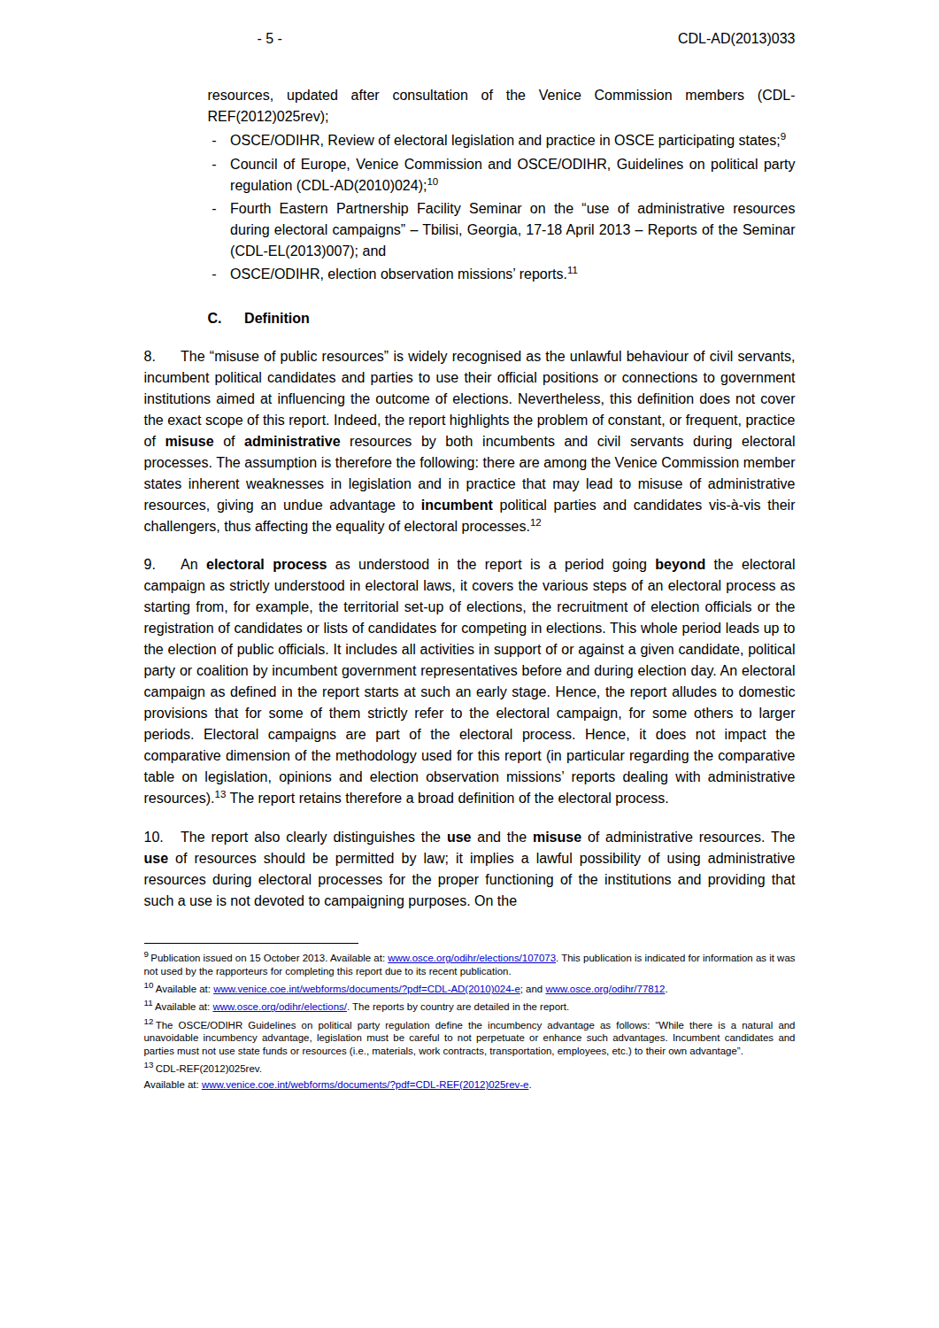- 5 - CDL-AD(2013)033
resources, updated after consultation of the Venice Commission members (CDL-REF(2012)025rev);
OSCE/ODIHR, Review of electoral legislation and practice in OSCE participating states;9
Council of Europe, Venice Commission and OSCE/ODIHR, Guidelines on political party regulation (CDL-AD(2010)024);10
Fourth Eastern Partnership Facility Seminar on the “use of administrative resources during electoral campaigns” – Tbilisi, Georgia, 17-18 April 2013 – Reports of the Seminar (CDL-EL(2013)007); and
OSCE/ODIHR, election observation missions’ reports.11
C. Definition
8. The “misuse of public resources” is widely recognised as the unlawful behaviour of civil servants, incumbent political candidates and parties to use their official positions or connections to government institutions aimed at influencing the outcome of elections. Nevertheless, this definition does not cover the exact scope of this report. Indeed, the report highlights the problem of constant, or frequent, practice of misuse of administrative resources by both incumbents and civil servants during electoral processes. The assumption is therefore the following: there are among the Venice Commission member states inherent weaknesses in legislation and in practice that may lead to misuse of administrative resources, giving an undue advantage to incumbent political parties and candidates vis-à-vis their challengers, thus affecting the equality of electoral processes.12
9. An electoral process as understood in the report is a period going beyond the electoral campaign as strictly understood in electoral laws, it covers the various steps of an electoral process as starting from, for example, the territorial set-up of elections, the recruitment of election officials or the registration of candidates or lists of candidates for competing in elections. This whole period leads up to the election of public officials. It includes all activities in support of or against a given candidate, political party or coalition by incumbent government representatives before and during election day. An electoral campaign as defined in the report starts at such an early stage. Hence, the report alludes to domestic provisions that for some of them strictly refer to the electoral campaign, for some others to larger periods. Electoral campaigns are part of the electoral process. Hence, it does not impact the comparative dimension of the methodology used for this report (in particular regarding the comparative table on legislation, opinions and election observation missions’ reports dealing with administrative resources).13 The report retains therefore a broad definition of the electoral process.
10. The report also clearly distinguishes the use and the misuse of administrative resources. The use of resources should be permitted by law; it implies a lawful possibility of using administrative resources during electoral processes for the proper functioning of the institutions and providing that such a use is not devoted to campaigning purposes. On the
9 Publication issued on 15 October 2013. Available at: www.osce.org/odihr/elections/107073. This publication is indicated for information as it was not used by the rapporteurs for completing this report due to its recent publication.
10 Available at: www.venice.coe.int/webforms/documents/?pdf=CDL-AD(2010)024-e; and www.osce.org/odihr/77812.
11 Available at: www.osce.org/odihr/elections/. The reports by country are detailed in the report.
12 The OSCE/ODIHR Guidelines on political party regulation define the incumbency advantage as follows: “While there is a natural and unavoidable incumbency advantage, legislation must be careful to not perpetuate or enhance such advantages. Incumbent candidates and parties must not use state funds or resources (i.e., materials, work contracts, transportation, employees, etc.) to their own advantage”.
13 CDL-REF(2012)025rev.
Available at: www.venice.coe.int/webforms/documents/?pdf=CDL-REF(2012)025rev-e.